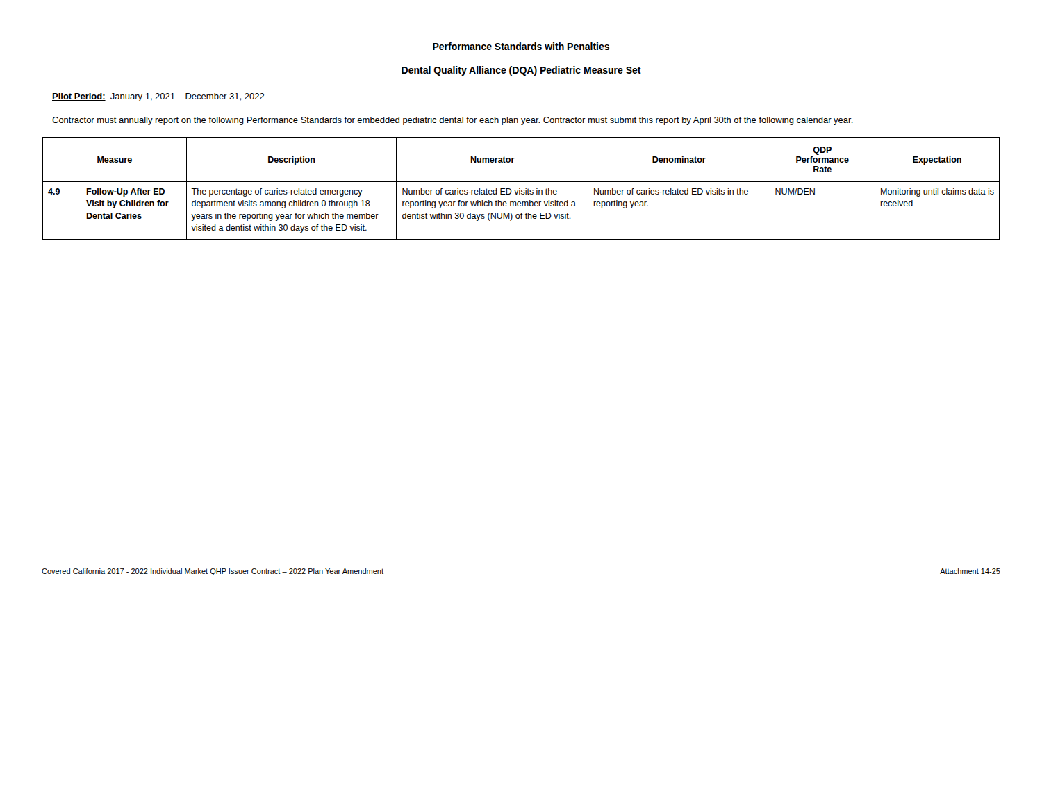Performance Standards with Penalties
Dental Quality Alliance (DQA) Pediatric Measure Set
Pilot Period: January 1, 2021 – December 31, 2022
Contractor must annually report on the following Performance Standards for embedded pediatric dental for each plan year. Contractor must submit this report by April 30th of the following calendar year.
| Measure | Description | Numerator | Denominator | QDP Performance Rate | Expectation |
| --- | --- | --- | --- | --- | --- |
| 4.9 | Follow-Up After ED Visit by Children for Dental Caries | The percentage of caries-related emergency department visits among children 0 through 18 years in the reporting year for which the member visited a dentist within 30 days of the ED visit. | Number of caries-related ED visits in the reporting year for which the member visited a dentist within 30 days (NUM) of the ED visit. | Number of caries-related ED visits in the reporting year. | NUM/DEN | Monitoring until claims data is received |
Covered California 2017 - 2022 Individual Market QHP Issuer Contract – 2022 Plan Year Amendment Attachment 14-25